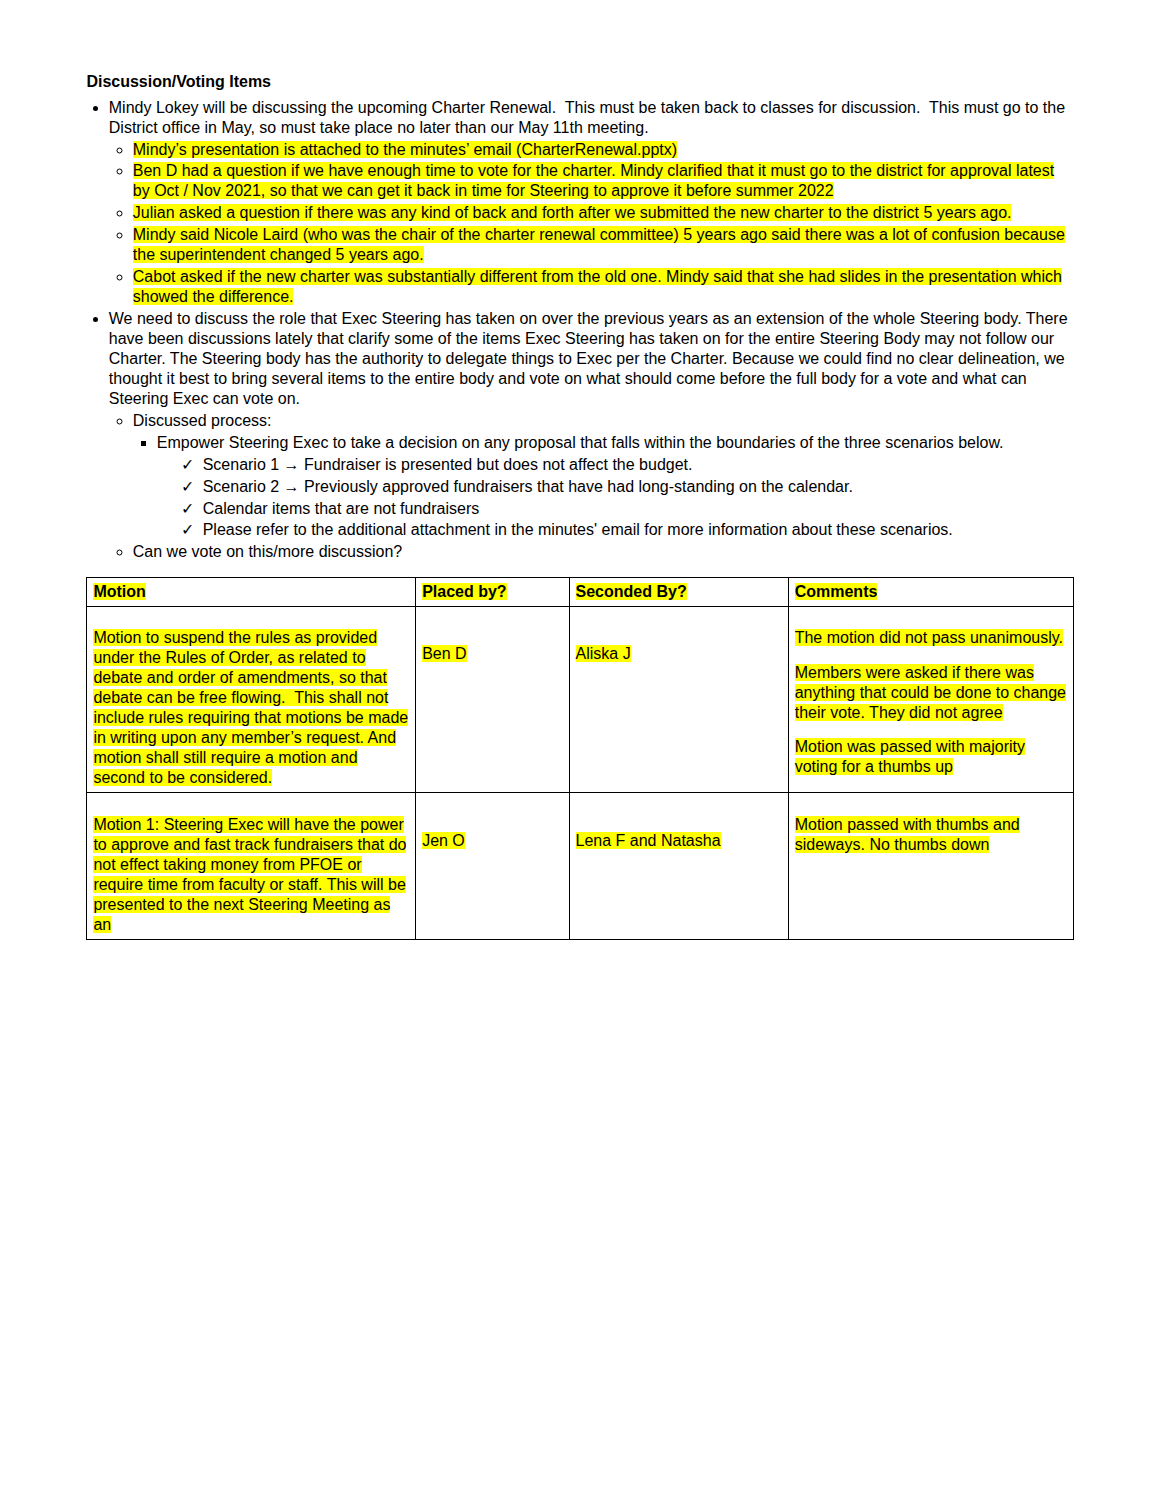Discussion/Voting Items
Mindy Lokey will be discussing the upcoming Charter Renewal. This must be taken back to classes for discussion. This must go to the District office in May, so must take place no later than our May 11th meeting.
Mindy’s presentation is attached to the minutes’ email (CharterRenewal.pptx)
Ben D had a question if we have enough time to vote for the charter. Mindy clarified that it must go to the district for approval latest by Oct / Nov 2021, so that we can get it back in time for Steering to approve it before summer 2022
Julian asked a question if there was any kind of back and forth after we submitted the new charter to the district 5 years ago.
Mindy said Nicole Laird (who was the chair of the charter renewal committee) 5 years ago said there was a lot of confusion because the superintendent changed 5 years ago.
Cabot asked if the new charter was substantially different from the old one. Mindy said that she had slides in the presentation which showed the difference.
We need to discuss the role that Exec Steering has taken on over the previous years as an extension of the whole Steering body. There have been discussions lately that clarify some of the items Exec Steering has taken on for the entire Steering Body may not follow our Charter. The Steering body has the authority to delegate things to Exec per the Charter. Because we could find no clear delineation, we thought it best to bring several items to the entire body and vote on what should come before the full body for a vote and what can Steering Exec can vote on.
Discussed process:
Empower Steering Exec to take a decision on any proposal that falls within the boundaries of the three scenarios below.
Scenario 1 → Fundraiser is presented but does not affect the budget.
Scenario 2 → Previously approved fundraisers that have had long-standing on the calendar.
Calendar items that are not fundraisers
Please refer to the additional attachment in the minutes' email for more information about these scenarios.
Can we vote on this/more discussion?
| Motion | Placed by? | Seconded By? | Comments |
| --- | --- | --- | --- |
| Motion to suspend the rules as provided under the Rules of Order, as related to debate and order of amendments, so that debate can be free flowing. This shall not include rules requiring that motions be made in writing upon any member’s request. And motion shall still require a motion and second to be considered. | Ben D | Aliska J | The motion did not pass unanimously. Members were asked if there was anything that could be done to change their vote. They did not agree Motion was passed with majority voting for a thumbs up |
| Motion 1: Steering Exec will have the power to approve and fast track fundraisers that do not effect taking money from PFOE or require time from faculty or staff. This will be presented to the next Steering Meeting as an | Jen O | Lena F and Natasha | Motion passed with thumbs and sideways. No thumbs down |